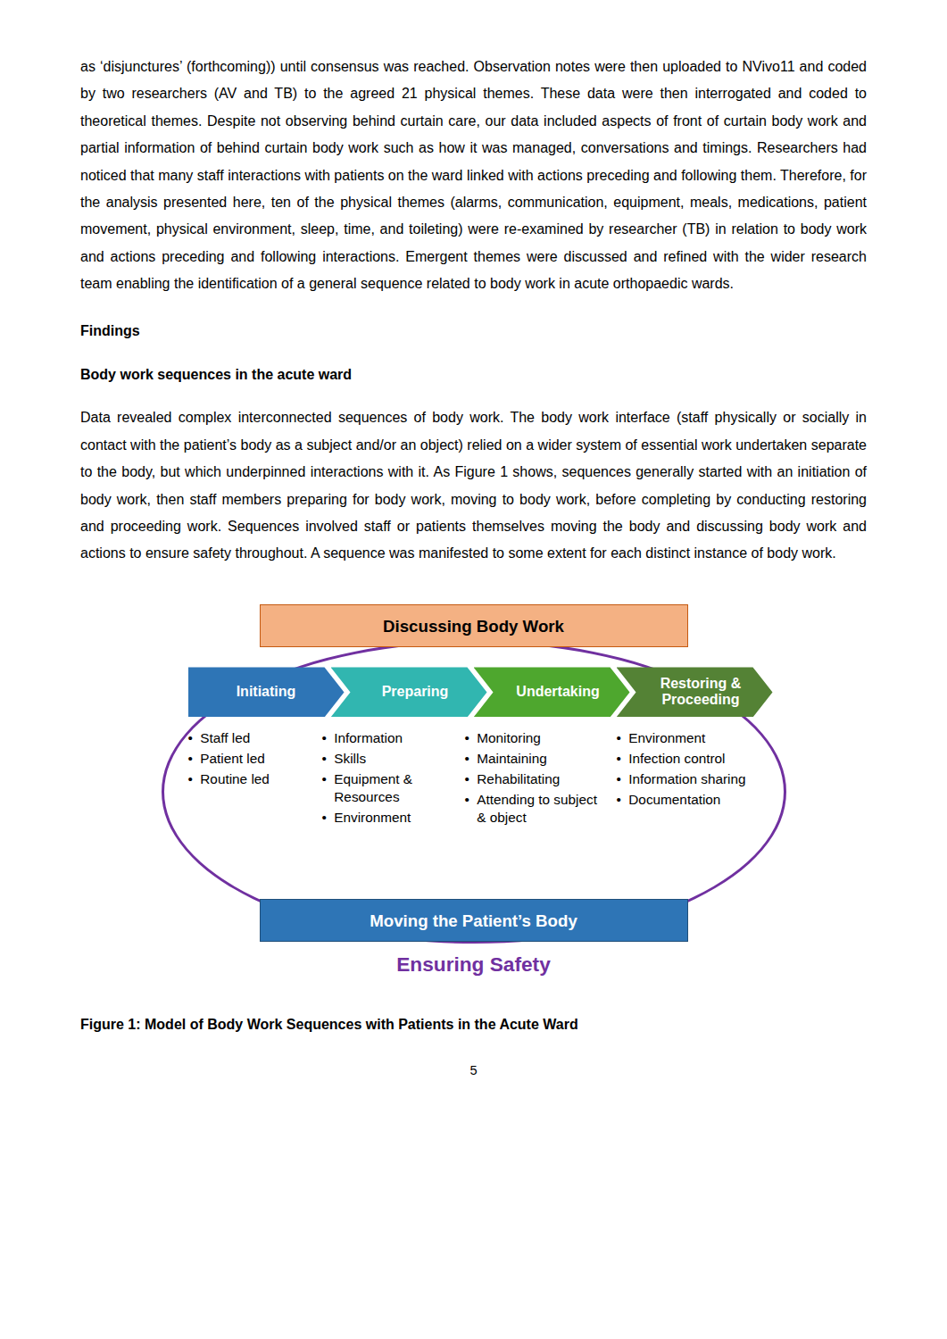as ‘disjunctures’ (forthcoming)) until consensus was reached. Observation notes were then uploaded to NVivo11 and coded by two researchers (AV and TB) to the agreed 21 physical themes. These data were then interrogated and coded to theoretical themes. Despite not observing behind curtain care, our data included aspects of front of curtain body work and partial information of behind curtain body work such as how it was managed, conversations and timings. Researchers had noticed that many staff interactions with patients on the ward linked with actions preceding and following them. Therefore, for the analysis presented here, ten of the physical themes (alarms, communication, equipment, meals, medications, patient movement, physical environment, sleep, time, and toileting) were re-examined by researcher (TB) in relation to body work and actions preceding and following interactions. Emergent themes were discussed and refined with the wider research team enabling the identification of a general sequence related to body work in acute orthopaedic wards.
Findings
Body work sequences in the acute ward
Data revealed complex interconnected sequences of body work. The body work interface (staff physically or socially in contact with the patient’s body as a subject and/or an object) relied on a wider system of essential work undertaken separate to the body, but which underpinned interactions with it. As Figure 1 shows, sequences generally started with an initiation of body work, then staff members preparing for body work, moving to body work, before completing by conducting restoring and proceeding work. Sequences involved staff or patients themselves moving the body and discussing body work and actions to ensure safety throughout. A sequence was manifested to some extent for each distinct instance of body work.
Discussing Body Work
Initiating
Preparing
Undertaking
Restoring &
Proceeding
Staff led
Patient led
Routine led
Information
Skills
Equipment & Resources
Environment
Monitoring
Maintaining
Rehabilitating
Attending to subject & object
Environment
Infection control
Information sharing
Documentation
Moving the Patient’s Body
Ensuring Safety
Figure 1: Model of Body Work Sequences with Patients in the Acute Ward
5